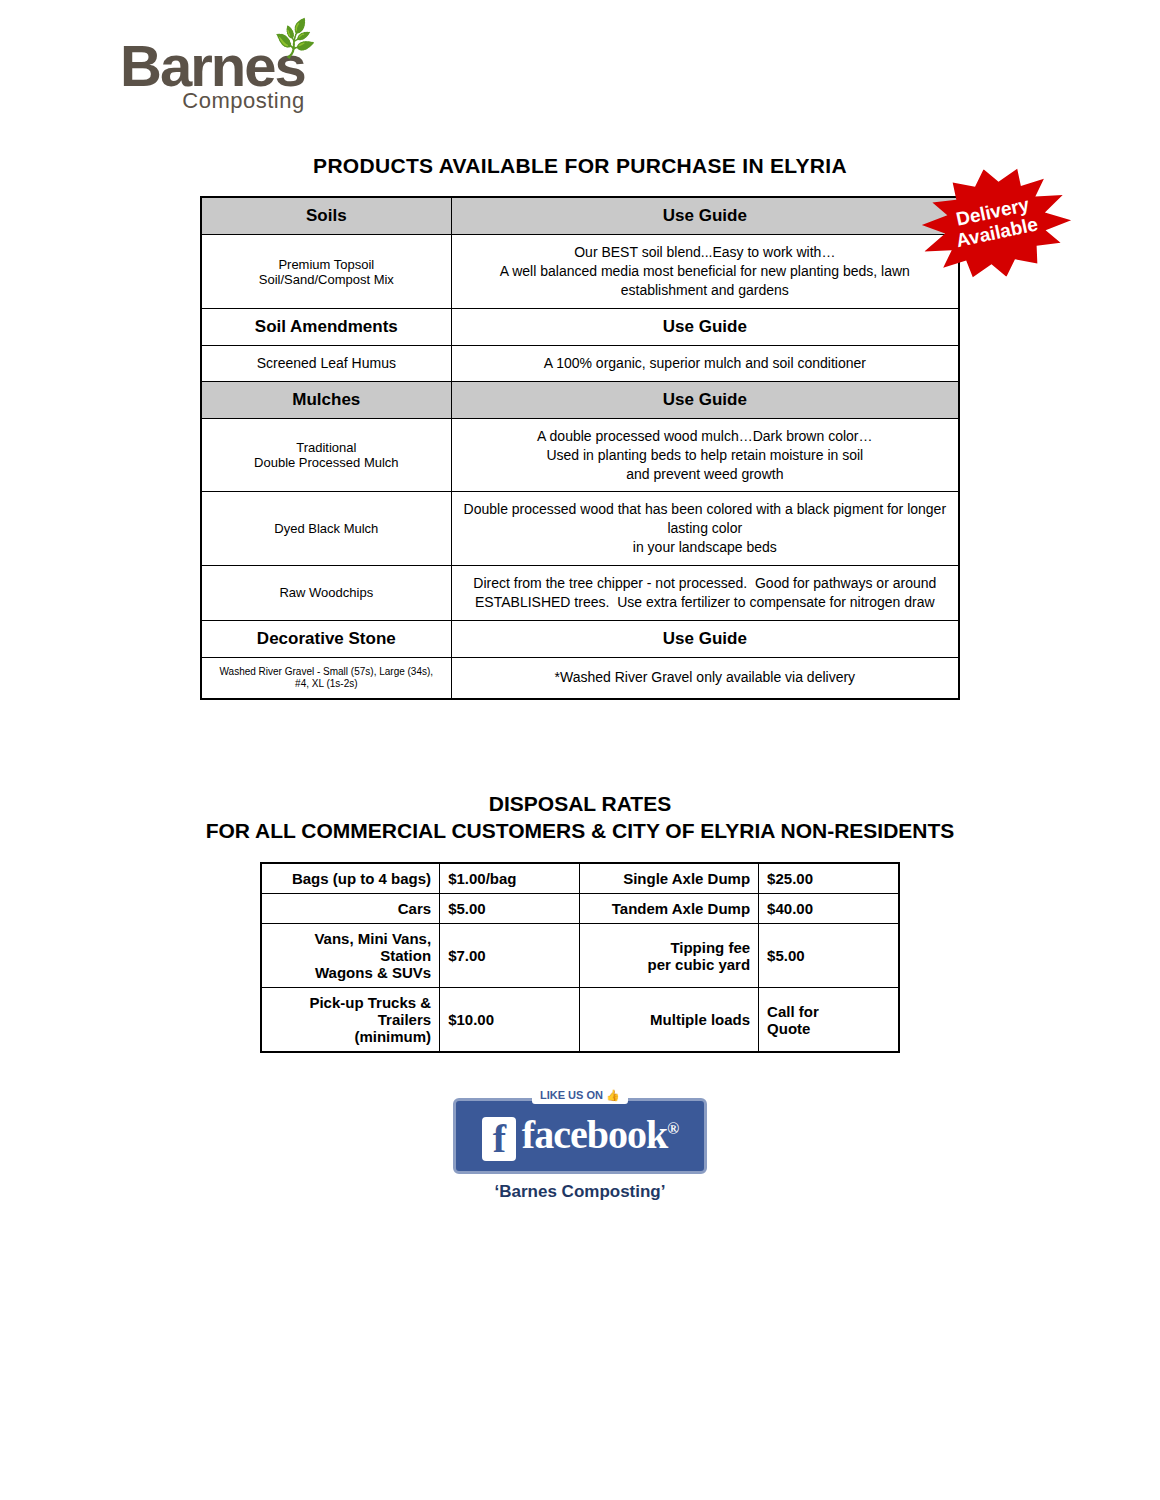Barnes🌿
Composting
PRODUCTS AVAILABLE FOR PURCHASE IN ELYRIA
Delivery
Available
| Soils | Use Guide |
| --- | --- |
| Premium Topsoil Soil/Sand/Compost Mix | Our BEST soil blend...Easy to work with… A well balanced media most beneficial for new planting beds, lawn establishment and gardens |
| Soil Amendments | Use Guide |
| Screened Leaf Humus | A 100% organic, superior mulch and soil conditioner |
| Mulches | Use Guide |
| Traditional Double Processed Mulch | A double processed wood mulch…Dark brown color… Used in planting beds to help retain moisture in soil and prevent weed growth |
| Dyed Black Mulch | Double processed wood that has been colored with a black pigment for longer lasting color in your landscape beds |
| Raw Woodchips | Direct from the tree chipper - not processed. Good for pathways or around ESTABLISHED trees. Use extra fertilizer to compensate for nitrogen draw |
| Decorative Stone | Use Guide |
| Washed River Gravel - Small (57s), Large (34s), #4, XL (1s-2s) | *Washed River Gravel only available via delivery |
DISPOSAL RATES
FOR ALL COMMERCIAL CUSTOMERS & CITY OF ELYRIA NON-RESIDENTS
| Bags (up to 4 bags) | $1.00/bag | Single Axle Dump | $25.00 |
| Cars | $5.00 | Tandem Axle Dump | $40.00 |
| Vans, Mini Vans, Station Wagons & SUVs | $7.00 | Tipping fee per cubic yard | $5.00 |
| Pick-up Trucks & Trailers (minimum) | $10.00 | Multiple loads | Call for Quote |
LIKE US ON 👍
ffacebook®
‘Barnes Composting’